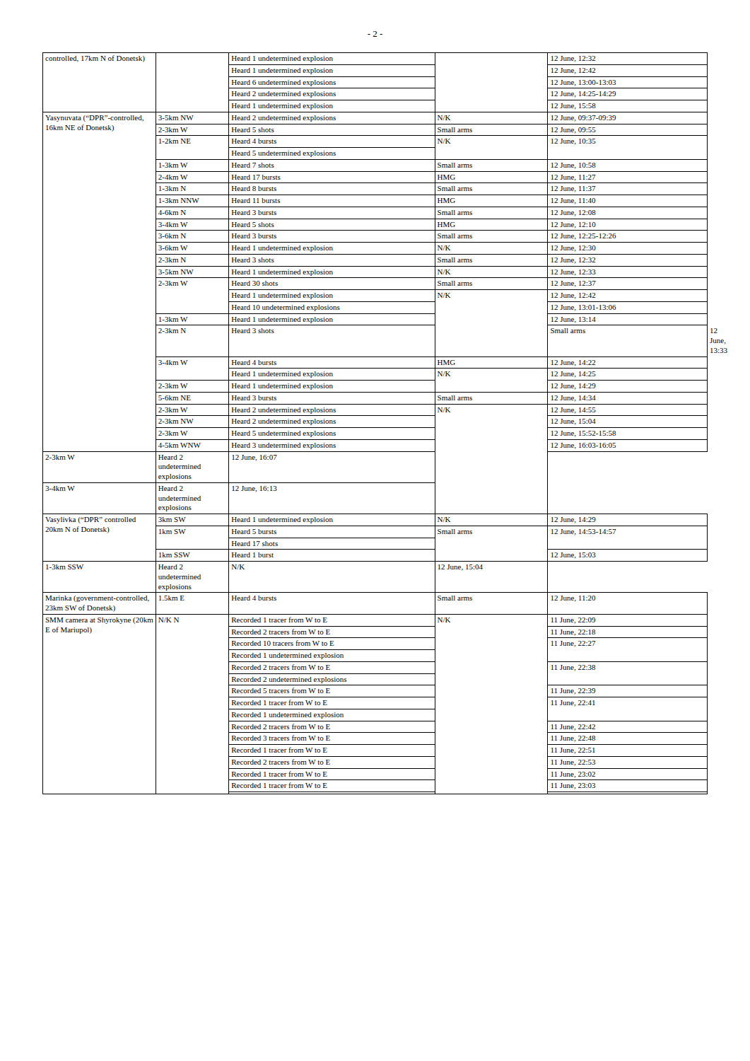- 2 -
| controlled, 17km N of Donetsk) | | Heard 1 undetermined explosion | | 12 June, 12:32 |
| Heard 1 undetermined explosion | 12 June, 12:42 |
| Heard 6 undetermined explosions | 12 June, 13:00-13:03 |
| Heard 2 undetermined explosions | 12 June, 14:25-14:29 |
| Heard 1 undetermined explosion | 12 June, 15:58 |
| Yasynuvata (“DPR”-controlled, 16km NE of Donetsk) | 3-5km NW | Heard 2 undetermined explosions | N/K | 12 June, 09:37-09:39 |
| 2-3km W | Heard 5 shots | Small arms | 12 June, 09:55 |
| 1-2km NE | Heard 4 bursts | N/K | 12 June, 10:35 |
| Heard 5 undetermined explosions |
| 1-3km W | Heard 7 shots | Small arms | 12 June, 10:58 |
| 2-4km W | Heard 17 bursts | HMG | 12 June, 11:27 |
| 1-3km N | Heard 8 bursts | Small arms | 12 June, 11:37 |
| 1-3km NNW | Heard 11 bursts | HMG | 12 June, 11:40 |
| 4-6km N | Heard 3 bursts | Small arms | 12 June, 12:08 |
| 3-4km W | Heard 5 shots | HMG | 12 June, 12:10 |
| 3-6km N | Heard 3 bursts | Small arms | 12 June, 12:25-12:26 |
| 3-6km W | Heard 1 undetermined explosion | N/K | 12 June, 12:30 |
| 2-3km N | Heard 3 shots | Small arms | 12 June, 12:32 |
| 3-5km NW | Heard 1 undetermined explosion | N/K | 12 June, 12:33 |
| 2-3km W | Heard 30 shots | Small arms | 12 June, 12:37 |
| Heard 1 undetermined explosion | N/K | 12 June, 12:42 |
| Heard 10 undetermined explosions | 12 June, 13:01-13:06 |
| 1-3km W | Heard 1 undetermined explosion | 12 June, 13:14 |
| 2-3km N | Heard 3 shots | Small arms | 12 June, 13:33 |
| 3-4km W | Heard 4 bursts | HMG | 12 June, 14:22 |
| Heard 1 undetermined explosion | N/K | 12 June, 14:25 |
| 2-3km W | Heard 1 undetermined explosion | 12 June, 14:29 |
| 5-6km NE | Heard 3 bursts | Small arms | 12 June, 14:34 |
| 2-3km W | Heard 2 undetermined explosions | N/K | 12 June, 14:55 |
| 2-3km NW | Heard 2 undetermined explosions | 12 June, 15:04 |
| 2-3km W | Heard 5 undetermined explosions | 12 June, 15:52-15:58 |
| 4-5km WNW | Heard 3 undetermined explosions | 12 June, 16:03-16:05 |
| 2-3km W | Heard 2 undetermined explosions | 12 June, 16:07 |
| 3-4km W | Heard 2 undetermined explosions | 12 June, 16:13 |
| Vasylivka (“DPR” controlled 20km N of Donetsk) | 3km SW | Heard 1 undetermined explosion | N/K | 12 June, 14:29 |
| 1km SW | Heard 5 bursts | Small arms | 12 June, 14:53-14:57 |
| Heard 17 shots |
| 1km SSW | Heard 1 burst | 12 June, 15:03 |
| 1-3km SSW | Heard 2 undetermined explosions | N/K | 12 June, 15:04 |
| Marinka (government-controlled, 23km SW of Donetsk) | 1.5km E | Heard 4 bursts | Small arms | 12 June, 11:20 |
| SMM camera at Shyrokyne (20km E of Mariupol) | N/K N | Recorded 1 tracer from W to E | N/K | 11 June, 22:09 |
| Recorded 2 tracers from W to E | 11 June, 22:18 |
| Recorded 10 tracers from W to E | 11 June, 22:27 |
| Recorded 1 undetermined explosion |
| Recorded 2 tracers from W to E | 11 June, 22:38 |
| Recorded 2 undetermined explosions |
| Recorded 5 tracers from W to E | 11 June, 22:39 |
| Recorded 1 tracer from W to E | 11 June, 22:41 |
| Recorded 1 undetermined explosion |
| Recorded 2 tracers from W to E | 11 June, 22:42 |
| Recorded 3 tracers from W to E | 11 June, 22:48 |
| Recorded 1 tracer from W to E | 11 June, 22:51 |
| Recorded 2 tracers from W to E | 11 June, 22:53 |
| Recorded 1 tracer from W to E | 11 June, 23:02 |
| Recorded 1 tracer from W to E | 11 June, 23:03 |